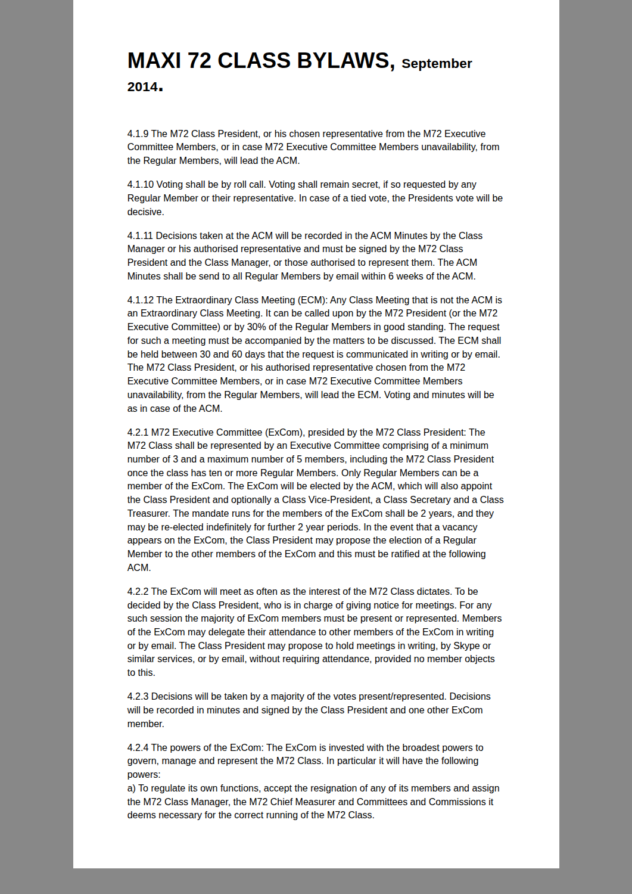MAXI 72 CLASS BYLAWS, September 2014.
4.1.9 The M72 Class President, or his chosen representative from the M72 Executive Committee Members, or in case M72 Executive Committee Members unavailability, from the Regular Members, will lead the ACM.
4.1.10 Voting shall be by roll call. Voting shall remain secret, if so requested by any Regular Member or their representative. In case of a tied vote, the Presidents vote will be decisive.
4.1.11 Decisions taken at the ACM will be recorded in the ACM Minutes by the Class Manager or his authorised representative and must be signed by the M72 Class President and the Class Manager, or those authorised to represent them. The ACM Minutes shall be send to all Regular Members by email within 6 weeks of the ACM.
4.1.12 The Extraordinary Class Meeting (ECM): Any Class Meeting that is not the ACM is an Extraordinary Class Meeting. It can be called upon by the M72 President (or the M72 Executive Committee) or by 30% of the Regular Members in good standing. The request for such a meeting must be accompanied by the matters to be discussed. The ECM shall be held between 30 and 60 days that the request is communicated in writing or by email. The M72 Class President, or his authorised representative chosen from the M72 Executive Committee Members, or in case M72 Executive Committee Members unavailability, from the Regular Members, will lead the ECM. Voting and minutes will be as in case of the ACM.
4.2.1 M72 Executive Committee (ExCom), presided by the M72 Class President: The M72 Class shall be represented by an Executive Committee comprising of a minimum number of 3 and a maximum number of 5 members, including the M72 Class President once the class has ten or more Regular Members. Only Regular Members can be a member of the ExCom. The ExCom will be elected by the ACM, which will also appoint the Class President and optionally a Class Vice-President, a Class Secretary and a Class Treasurer. The mandate runs for the members of the ExCom shall be 2 years, and they may be re-elected indefinitely for further 2 year periods. In the event that a vacancy appears on the ExCom, the Class President may propose the election of a Regular Member to the other members of the ExCom and this must be ratified at the following ACM.
4.2.2 The ExCom will meet as often as the interest of the M72 Class dictates. To be decided by the Class President, who is in charge of giving notice for meetings. For any such session the majority of ExCom members must be present or represented. Members of the ExCom may delegate their attendance to other members of the ExCom in writing or by email. The Class President may propose to hold meetings in writing, by Skype or similar services, or by email, without requiring attendance, provided no member objects to this.
4.2.3 Decisions will be taken by a majority of the votes present/represented. Decisions will be recorded in minutes and signed by the Class President and one other ExCom member.
4.2.4 The powers of the ExCom: The ExCom is invested with the broadest powers to govern, manage and represent the M72 Class. In particular it will have the following powers:
a) To regulate its own functions, accept the resignation of any of its members and assign the M72 Class Manager, the M72 Chief Measurer and Committees and Commissions it deems necessary for the correct running of the M72 Class.